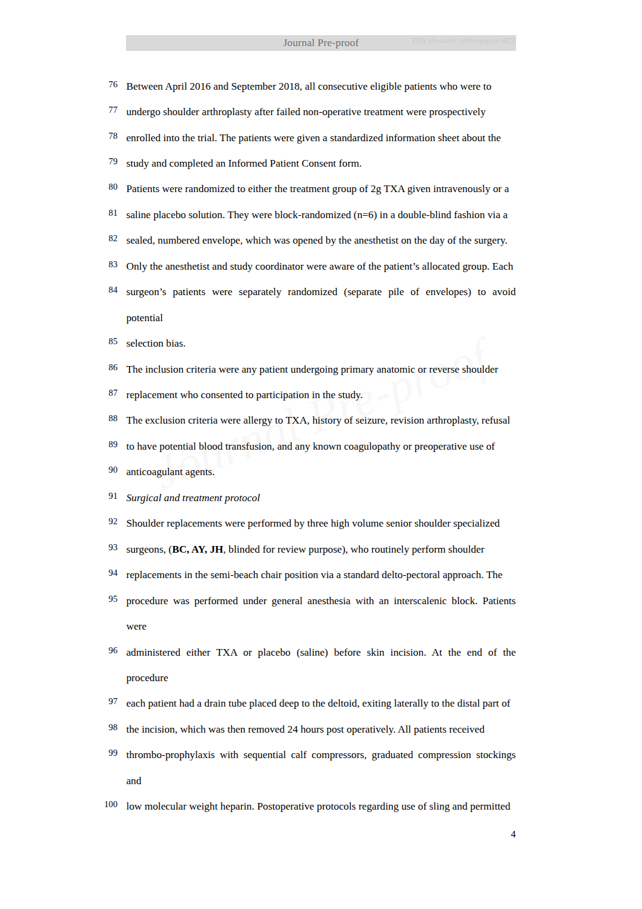Journal Pre-proof
TXA Shoulder Arthroplasty RCT
Journal Pre-proof
Between April 2016 and September 2018, all consecutive eligible patients who were to
undergo shoulder arthroplasty after failed non-operative treatment were prospectively
enrolled into the trial. The patients were given a standardized information sheet about the
study and completed an Informed Patient Consent form.
Patients were randomized to either the treatment group of 2g TXA given intravenously or a
saline placebo solution. They were block-randomized (n=6) in a double-blind fashion via a
sealed, numbered envelope, which was opened by the anesthetist on the day of the surgery.
Only the anesthetist and study coordinator were aware of the patient’s allocated group. Each
surgeon’s patients were separately randomized (separate pile of envelopes) to avoid potential
selection bias.
The inclusion criteria were any patient undergoing primary anatomic or reverse shoulder
replacement who consented to participation in the study.
The exclusion criteria were allergy to TXA, history of seizure, revision arthroplasty, refusal
to have potential blood transfusion, and any known coagulopathy or preoperative use of
anticoagulant agents.
Surgical and treatment protocol
Shoulder replacements were performed by three high volume senior shoulder specialized
surgeons, (BC, AY, JH, blinded for review purpose), who routinely perform shoulder
replacements in the semi-beach chair position via a standard delto-pectoral approach. The
procedure was performed under general anesthesia with an interscalenic block. Patients were
administered either TXA or placebo (saline) before skin incision. At the end of the procedure
each patient had a drain tube placed deep to the deltoid, exiting laterally to the distal part of
the incision, which was then removed 24 hours post operatively. All patients received
thrombo-prophylaxis with sequential calf compressors, graduated compression stockings and
low molecular weight heparin. Postoperative protocols regarding use of sling and permitted
4